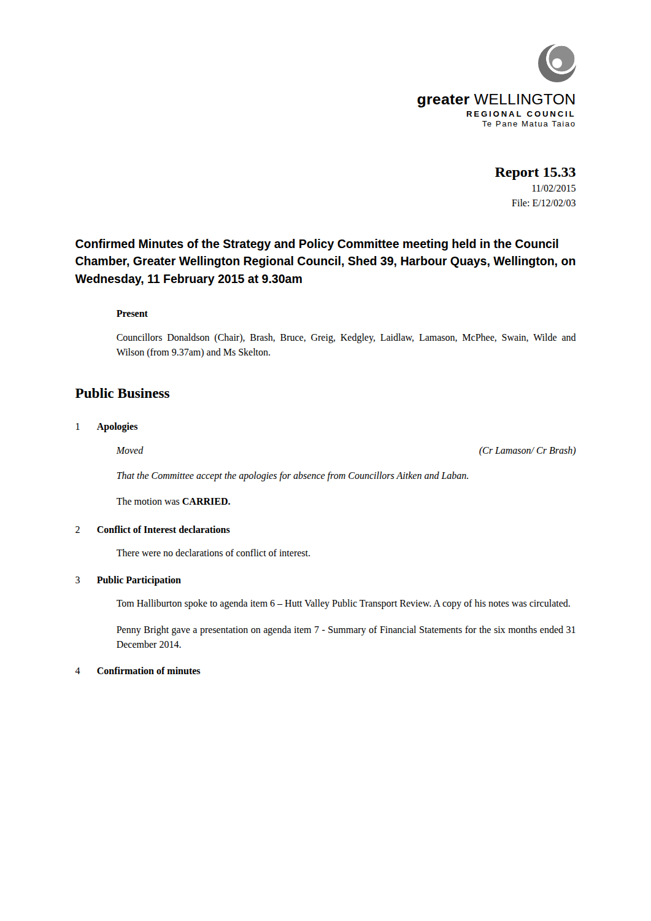greater WELLINGTON
REGIONAL COUNCIL
Te Pane Matua Taiao
Report 15.33
11/02/2015
File: E/12/02/03
Confirmed Minutes of the Strategy and Policy Committee meeting held in the Council Chamber, Greater Wellington Regional Council, Shed 39, Harbour Quays, Wellington, on Wednesday, 11 February 2015 at 9.30am
Present
Councillors Donaldson (Chair), Brash, Bruce, Greig, Kedgley, Laidlaw, Lamason, McPhee, Swain, Wilde and Wilson (from 9.37am) and Ms Skelton.
Public Business
1 Apologies
Moved (Cr Lamason/ Cr Brash)
That the Committee accept the apologies for absence from Councillors Aitken and Laban.
The motion was CARRIED.
2 Conflict of Interest declarations
There were no declarations of conflict of interest.
3 Public Participation
Tom Halliburton spoke to agenda item 6 – Hutt Valley Public Transport Review. A copy of his notes was circulated.
Penny Bright gave a presentation on agenda item 7 - Summary of Financial Statements for the six months ended 31 December 2014.
4 Confirmation of minutes